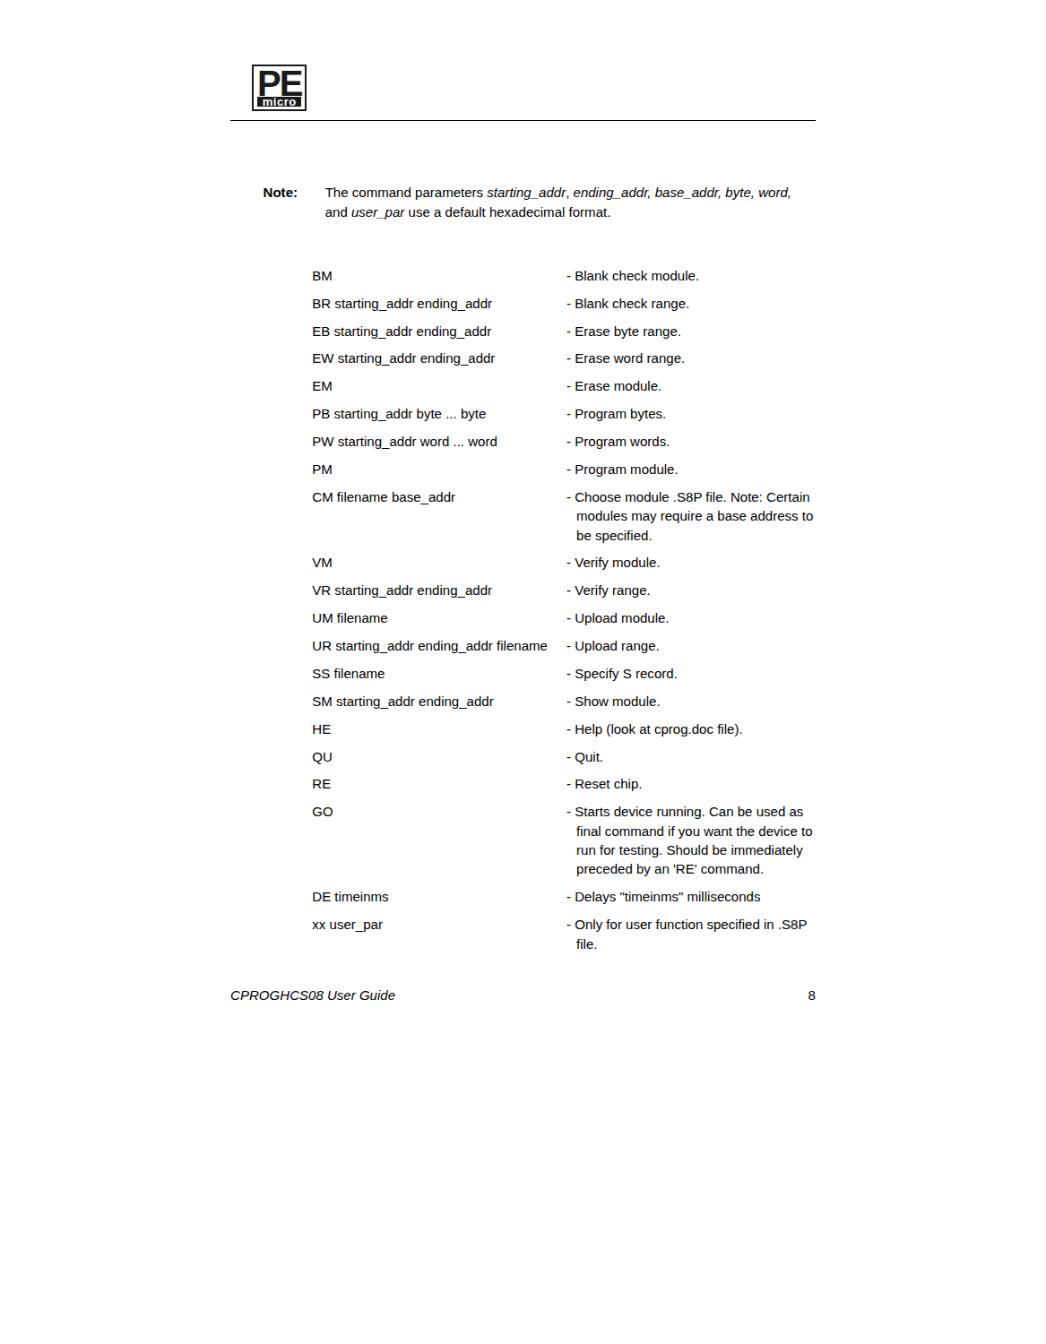PE micro
Note:
The command parameters starting_addr, ending_addr, base_addr, byte, word, and user_par use a default hexadecimal format.
| BM | - Blank check module. |
| BR starting_addr ending_addr | - Blank check range. |
| EB starting_addr ending_addr | - Erase byte range. |
| EW starting_addr ending_addr | - Erase word range. |
| EM | - Erase module. |
| PB starting_addr byte ... byte | - Program bytes. |
| PW starting_addr word ... word | - Program words. |
| PM | - Program module. |
| CM filename base_addr | - Choose module .S8P file. Note: Certain modules may require a base address to be specified. |
| VM | - Verify module. |
| VR starting_addr ending_addr | - Verify range. |
| UM filename | - Upload module. |
| UR starting_addr ending_addr filename | - Upload range. |
| SS filename | - Specify S record. |
| SM starting_addr ending_addr | - Show module. |
| HE | - Help (look at cprog.doc file). |
| QU | - Quit. |
| RE | - Reset chip. |
| GO | - Starts device running. Can be used as final command if you want the device to run for testing. Should be immediately preceded by an 'RE' command. |
| DE timeinms | - Delays "timeinms" milliseconds |
| xx user_par | - Only for user function specified in .S8P file. |
CPROGHCS08 User Guide
8